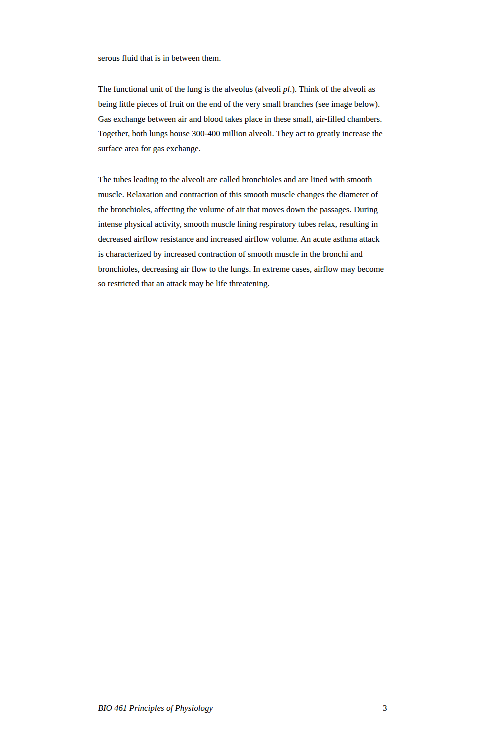serous fluid that is in between them.
The functional unit of the lung is the alveolus (alveoli pl.). Think of the alveoli as being little pieces of fruit on the end of the very small branches (see image below). Gas exchange between air and blood takes place in these small, air-filled chambers. Together, both lungs house 300-400 million alveoli. They act to greatly increase the surface area for gas exchange.
The tubes leading to the alveoli are called bronchioles and are lined with smooth muscle. Relaxation and contraction of this smooth muscle changes the diameter of the bronchioles, affecting the volume of air that moves down the passages. During intense physical activity, smooth muscle lining respiratory tubes relax, resulting in decreased airflow resistance and increased airflow volume. An acute asthma attack is characterized by increased contraction of smooth muscle in the bronchi and bronchioles, decreasing air flow to the lungs. In extreme cases, airflow may become so restricted that an attack may be life threatening.
BIO 461 Principles of Physiology 3